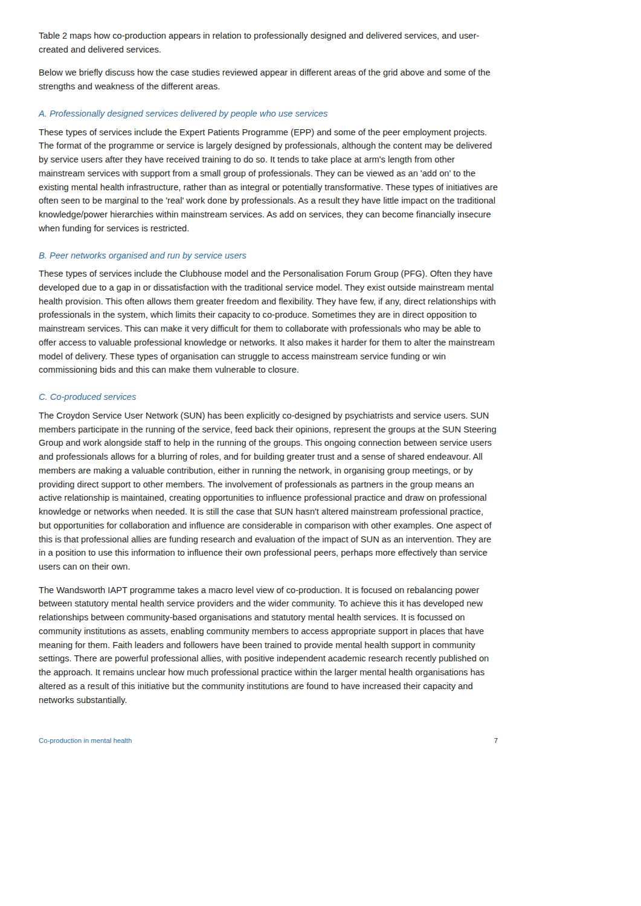Table 2 maps how co-production appears in relation to professionally designed and delivered services, and user-created and delivered services.
Below we briefly discuss how the case studies reviewed appear in different areas of the grid above and some of the strengths and weakness of the different areas.
A. Professionally designed services delivered by people who use services
These types of services include the Expert Patients Programme (EPP) and some of the peer employment projects. The format of the programme or service is largely designed by professionals, although the content may be delivered by service users after they have received training to do so. It tends to take place at arm's length from other mainstream services with support from a small group of professionals. They can be viewed as an 'add on' to the existing mental health infrastructure, rather than as integral or potentially transformative. These types of initiatives are often seen to be marginal to the 'real' work done by professionals. As a result they have little impact on the traditional knowledge/power hierarchies within mainstream services. As add on services, they can become financially insecure when funding for services is restricted.
B. Peer networks organised and run by service users
These types of services include the Clubhouse model and the Personalisation Forum Group (PFG). Often they have developed due to a gap in or dissatisfaction with the traditional service model. They exist outside mainstream mental health provision. This often allows them greater freedom and flexibility. They have few, if any, direct relationships with professionals in the system, which limits their capacity to co-produce. Sometimes they are in direct opposition to mainstream services. This can make it very difficult for them to collaborate with professionals who may be able to offer access to valuable professional knowledge or networks. It also makes it harder for them to alter the mainstream model of delivery. These types of organisation can struggle to access mainstream service funding or win commissioning bids and this can make them vulnerable to closure.
C. Co-produced services
The Croydon Service User Network (SUN) has been explicitly co-designed by psychiatrists and service users. SUN members participate in the running of the service, feed back their opinions, represent the groups at the SUN Steering Group and work alongside staff to help in the running of the groups. This ongoing connection between service users and professionals allows for a blurring of roles, and for building greater trust and a sense of shared endeavour. All members are making a valuable contribution, either in running the network, in organising group meetings, or by providing direct support to other members. The involvement of professionals as partners in the group means an active relationship is maintained, creating opportunities to influence professional practice and draw on professional knowledge or networks when needed. It is still the case that SUN hasn't altered mainstream professional practice, but opportunities for collaboration and influence are considerable in comparison with other examples. One aspect of this is that professional allies are funding research and evaluation of the impact of SUN as an intervention. They are in a position to use this information to influence their own professional peers, perhaps more effectively than service users can on their own.
The Wandsworth IAPT programme takes a macro level view of co-production. It is focused on rebalancing power between statutory mental health service providers and the wider community. To achieve this it has developed new relationships between community-based organisations and statutory mental health services. It is focussed on community institutions as assets, enabling community members to access appropriate support in places that have meaning for them. Faith leaders and followers have been trained to provide mental health support in community settings. There are powerful professional allies, with positive independent academic research recently published on the approach. It remains unclear how much professional practice within the larger mental health organisations has altered as a result of this initiative but the community institutions are found to have increased their capacity and networks substantially.
Co-production in mental health 7